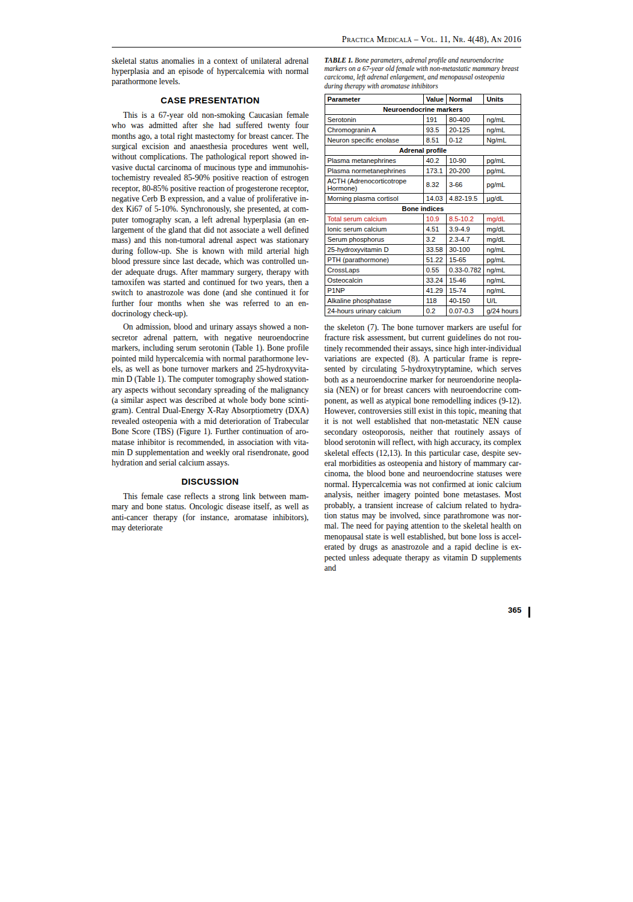Practica Medicală – Vol. 11, Nr. 4(48), An 2016
skeletal status anomalies in a context of unilateral adrenal hyperplasia and an episode of hypercalcemia with normal parathormone levels.
CASE PRESENTATION
This is a 67-year old non-smoking Caucasian female who was admitted after she had suffered twenty four months ago, a total right mastectomy for breast cancer. The surgical excision and anaesthesia procedures went well, without complications. The pathological report showed invasive ductal carcinoma of mucinous type and immunohistochemistry revealed 85-90% positive reaction of estrogen receptor, 80-85% positive reaction of progesterone receptor, negative Cerb B expression, and a value of proliferative index Ki67 of 5-10%. Synchronously, she presented, at computer tomography scan, a left adrenal hyperplasia (an enlargement of the gland that did not associate a well defined mass) and this non-tumoral adrenal aspect was stationary during follow-up. She is known with mild arterial high blood pressure since last decade, which was controlled under adequate drugs. After mammary surgery, therapy with tamoxifen was started and continued for two years, then a switch to anastrozole was done (and she continued it for further four months when she was referred to an endocrinology check-up).
On admission, blood and urinary assays showed a non-secretor adrenal pattern, with negative neuroendocrine markers, including serum serotonin (Table 1). Bone profile pointed mild hypercalcemia with normal parathormone levels, as well as bone turnover markers and 25-hydroxyvitamin D (Table 1). The computer tomography showed stationary aspects without secondary spreading of the malignancy (a similar aspect was described at whole body bone scintigram). Central Dual-Energy X-Ray Absorptiometry (DXA) revealed osteopenia with a mid deterioration of Trabecular Bone Score (TBS) (Figure 1). Further continuation of aromatase inhibitor is recommended, in association with vitamin D supplementation and weekly oral risendronate, good hydration and serial calcium assays.
DISCUSSION
This female case reflects a strong link between mammary and bone status. Oncologic disease itself, as well as anti-cancer therapy (for instance, aromatase inhibitors), may deteriorate
TABLE 1. Bone parameters, adrenal profile and neuroendocrine markers on a 67-year old female with non-metastatic mammary breast carcicoma, left adrenal enlargement, and menopausal osteopenia during therapy with aromatase inhibitors
| Parameter | Value | Normal | Units |
| --- | --- | --- | --- |
| Neuroendocrine markers |
| Serotonin | 191 | 80-400 | ng/mL |
| Chromogranin A | 93.5 | 20-125 | ng/mL |
| Neuron specific enolase | 8.51 | 0-12 | Ng/mL |
| Adrenal profile |
| Plasma metanephrines | 40.2 | 10-90 | pg/mL |
| Plasma normetanephrines | 173.1 | 20-200 | pg/mL |
| ACTH (Adrenocorticotrope Hormone) | 8.32 | 3-66 | pg/mL |
| Morning plasma cortisol | 14.03 | 4.82-19.5 | µg/dL |
| Bone indices |
| Total serum calcium | 10.9 | 8.5-10.2 | mg/dL |
| Ionic serum calcium | 4.51 | 3.9-4.9 | mg/dL |
| Serum phosphorus | 3.2 | 2.3-4.7 | mg/dL |
| 25-hydroxyvitamin D | 33.58 | 30-100 | ng/mL |
| PTH (parathormone) | 51.22 | 15-65 | pg/mL |
| CrossLaps | 0.55 | 0.33-0.782 | ng/mL |
| Osteocalcin | 33.24 | 15-46 | ng/mL |
| P1NP | 41.29 | 15-74 | ng/mL |
| Alkaline phosphatase | 118 | 40-150 | U/L |
| 24-hours urinary calcium | 0.2 | 0.07-0.3 | g/24 hours |
the skeleton (7). The bone turnover markers are useful for fracture risk assessment, but current guidelines do not routinely recommended their assays, since high inter-individual variations are expected (8). A particular frame is represented by circulating 5-hydroxytryptamine, which serves both as a neuroendocrine marker for neuroendorine neoplasia (NEN) or for breast cancers with neuroendocrine component, as well as atypical bone remodelling indices (9-12). However, controversies still exist in this topic, meaning that it is not well established that non-metastatic NEN cause secondary osteoporosis, neither that routinely assays of blood serotonin will reflect, with high accuracy, its complex skeletal effects (12,13). In this particular case, despite several morbidities as osteopenia and history of mammary carcinoma, the blood bone and neuroendocrine statuses were normal. Hypercalcemia was not confirmed at ionic calcium analysis, neither imagery pointed bone metastases. Most probably, a transient increase of calcium related to hydration status may be involved, since parathromone was normal. The need for paying attention to the skeletal health on menopausal state is well established, but bone loss is accelerated by drugs as anastrozole and a rapid decline is expected unless adequate therapy as vitamin D supplements and
365